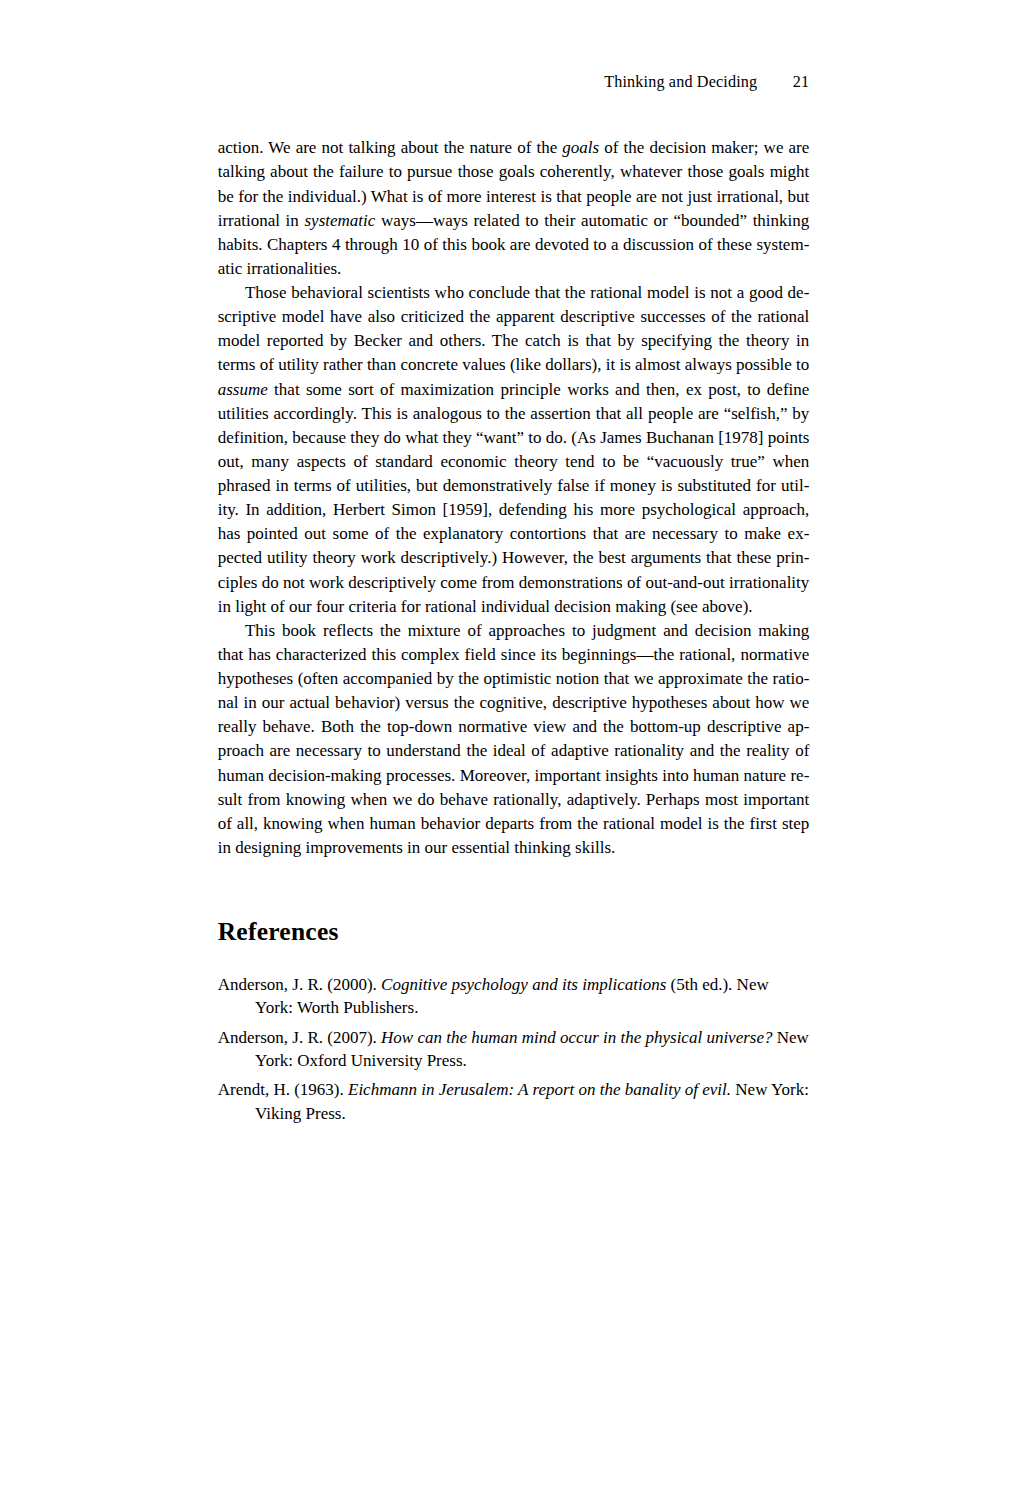Thinking and Deciding 21
action. We are not talking about the nature of the goals of the decision maker; we are talking about the failure to pursue those goals coherently, whatever those goals might be for the individual.) What is of more interest is that people are not just irrational, but irrational in systematic ways—ways related to their automatic or “bounded” thinking habits. Chapters 4 through 10 of this book are devoted to a discussion of these systematic irrationalities.
Those behavioral scientists who conclude that the rational model is not a good descriptive model have also criticized the apparent descriptive successes of the rational model reported by Becker and others. The catch is that by specifying the theory in terms of utility rather than concrete values (like dollars), it is almost always possible to assume that some sort of maximization principle works and then, ex post, to define utilities accordingly. This is analogous to the assertion that all people are “selfish,” by definition, because they do what they “want” to do. (As James Buchanan [1978] points out, many aspects of standard economic theory tend to be “vacuously true” when phrased in terms of utilities, but demonstratively false if money is substituted for utility. In addition, Herbert Simon [1959], defending his more psychological approach, has pointed out some of the explanatory contortions that are necessary to make expected utility theory work descriptively.) However, the best arguments that these principles do not work descriptively come from demonstrations of out-and-out irrationality in light of our four criteria for rational individual decision making (see above).
This book reflects the mixture of approaches to judgment and decision making that has characterized this complex field since its beginnings—the rational, normative hypotheses (often accompanied by the optimistic notion that we approximate the rational in our actual behavior) versus the cognitive, descriptive hypotheses about how we really behave. Both the top-down normative view and the bottom-up descriptive approach are necessary to understand the ideal of adaptive rationality and the reality of human decision-making processes. Moreover, important insights into human nature result from knowing when we do behave rationally, adaptively. Perhaps most important of all, knowing when human behavior departs from the rational model is the first step in designing improvements in our essential thinking skills.
References
Anderson, J. R. (2000). Cognitive psychology and its implications (5th ed.). New York: Worth Publishers.
Anderson, J. R. (2007). How can the human mind occur in the physical universe? New York: Oxford University Press.
Arendt, H. (1963). Eichmann in Jerusalem: A report on the banality of evil. New York: Viking Press.